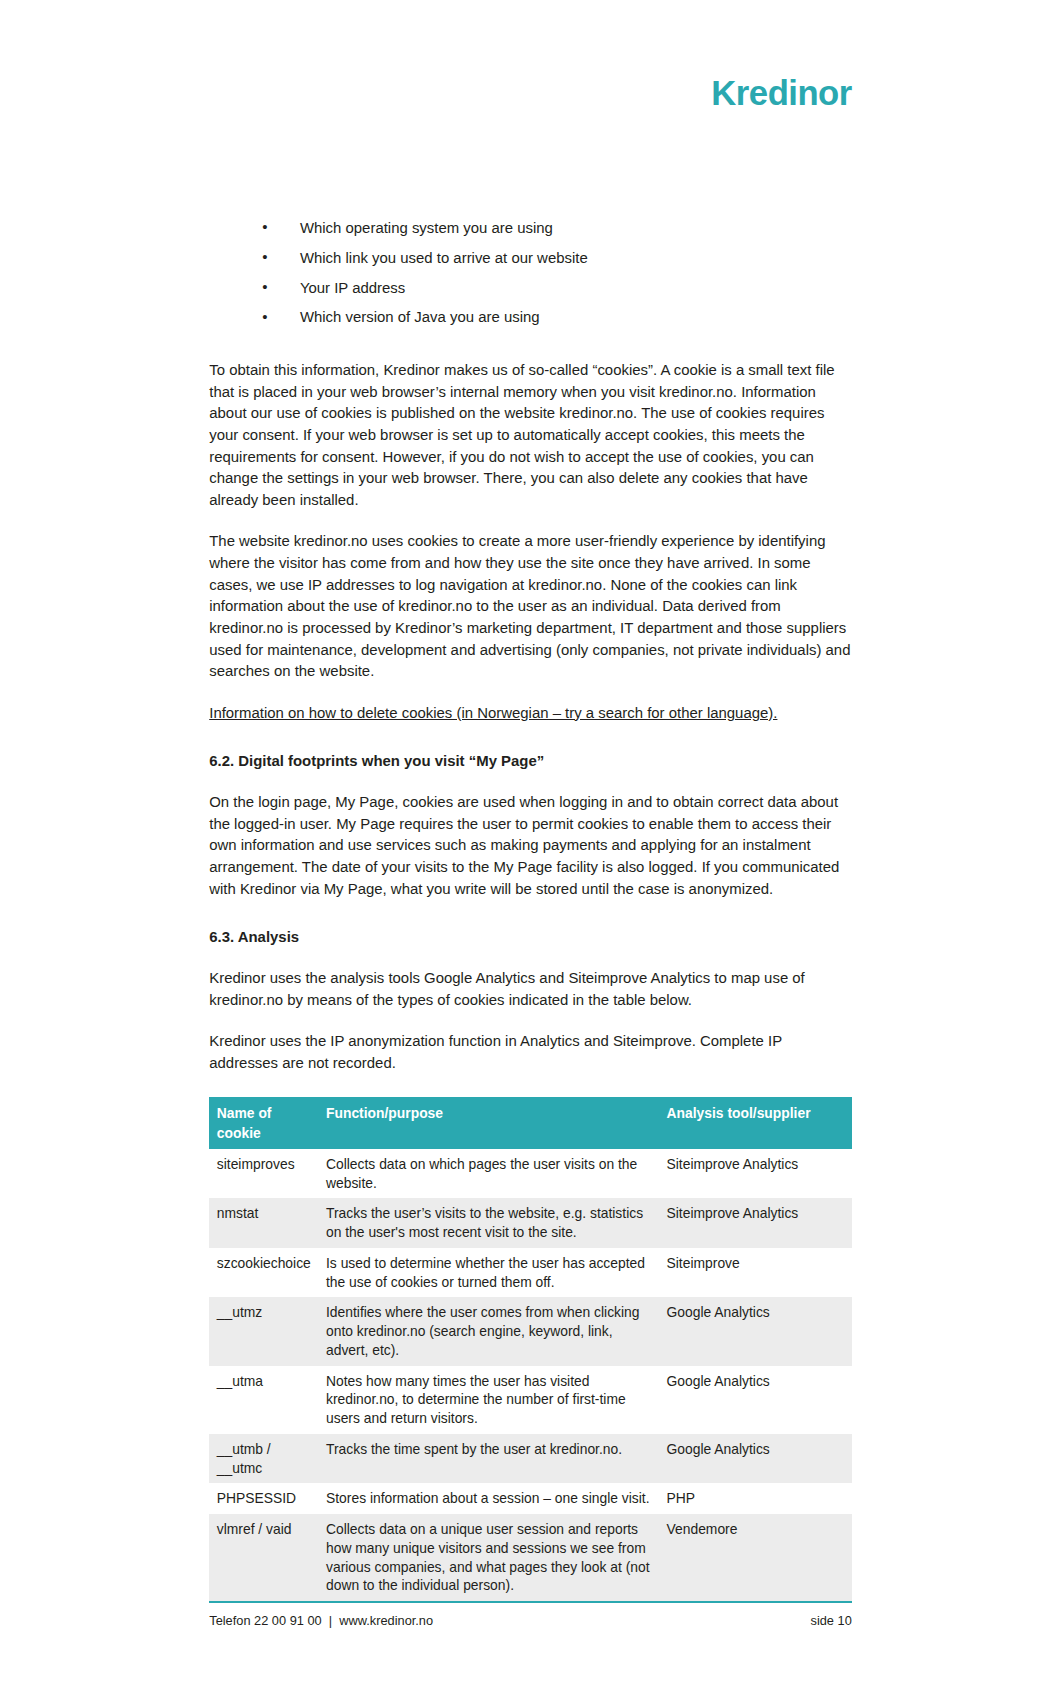Kredinor
Which operating system you are using
Which link you used to arrive at our website
Your IP address
Which version of Java you are using
To obtain this information, Kredinor makes us of so-called “cookies”. A cookie is a small text file that is placed in your web browser’s internal memory when you visit kredinor.no. Information about our use of cookies is published on the website kredinor.no. The use of cookies requires your consent. If your web browser is set up to automatically accept cookies, this meets the requirements for consent. However, if you do not wish to accept the use of cookies, you can change the settings in your web browser. There, you can also delete any cookies that have already been installed.
The website kredinor.no uses cookies to create a more user-friendly experience by identifying where the visitor has come from and how they use the site once they have arrived. In some cases, we use IP addresses to log navigation at kredinor.no. None of the cookies can link information about the use of kredinor.no to the user as an individual. Data derived from kredinor.no is processed by Kredinor’s marketing department, IT department and those suppliers used for maintenance, development and advertising (only companies, not private individuals) and searches on the website.
Information on how to delete cookies (in Norwegian – try a search for other language).
6.2. Digital footprints when you visit “My Page”
On the login page, My Page, cookies are used when logging in and to obtain correct data about the logged-in user. My Page requires the user to permit cookies to enable them to access their own information and use services such as making payments and applying for an instalment arrangement. The date of your visits to the My Page facility is also logged. If you communicated with Kredinor via My Page, what you write will be stored until the case is anonymized.
6.3. Analysis
Kredinor uses the analysis tools Google Analytics and Siteimprove Analytics to map use of kredinor.no by means of the types of cookies indicated in the table below.
Kredinor uses the IP anonymization function in Analytics and Siteimprove. Complete IP addresses are not recorded.
| Name of cookie | Function/purpose | Analysis tool/supplier |
| --- | --- | --- |
| siteimproves | Collects data on which pages the user visits on the website. | Siteimprove Analytics |
| nmstat | Tracks the user’s visits to the website, e.g. statistics on the user's most recent visit to the site. | Siteimprove Analytics |
| szcookiechoice | Is used to determine whether the user has accepted the use of cookies or turned them off. | Siteimprove |
| __utmz | Identifies where the user comes from when clicking onto kredinor.no (search engine, keyword, link, advert, etc). | Google Analytics |
| __utma | Notes how many times the user has visited kredinor.no, to determine the number of first-time users and return visitors. | Google Analytics |
| __utmb / __utmc | Tracks the time spent by the user at kredinor.no. | Google Analytics |
| PHPSESSID | Stores information about a session – one single visit. | PHP |
| vlmref / vaid | Collects data on a unique user session and reports how many unique visitors and sessions we see from various companies, and what pages they look at (not down to the individual person). | Vendemore |
Telefon 22 00 91 00 | www.kredinor.no
side 10